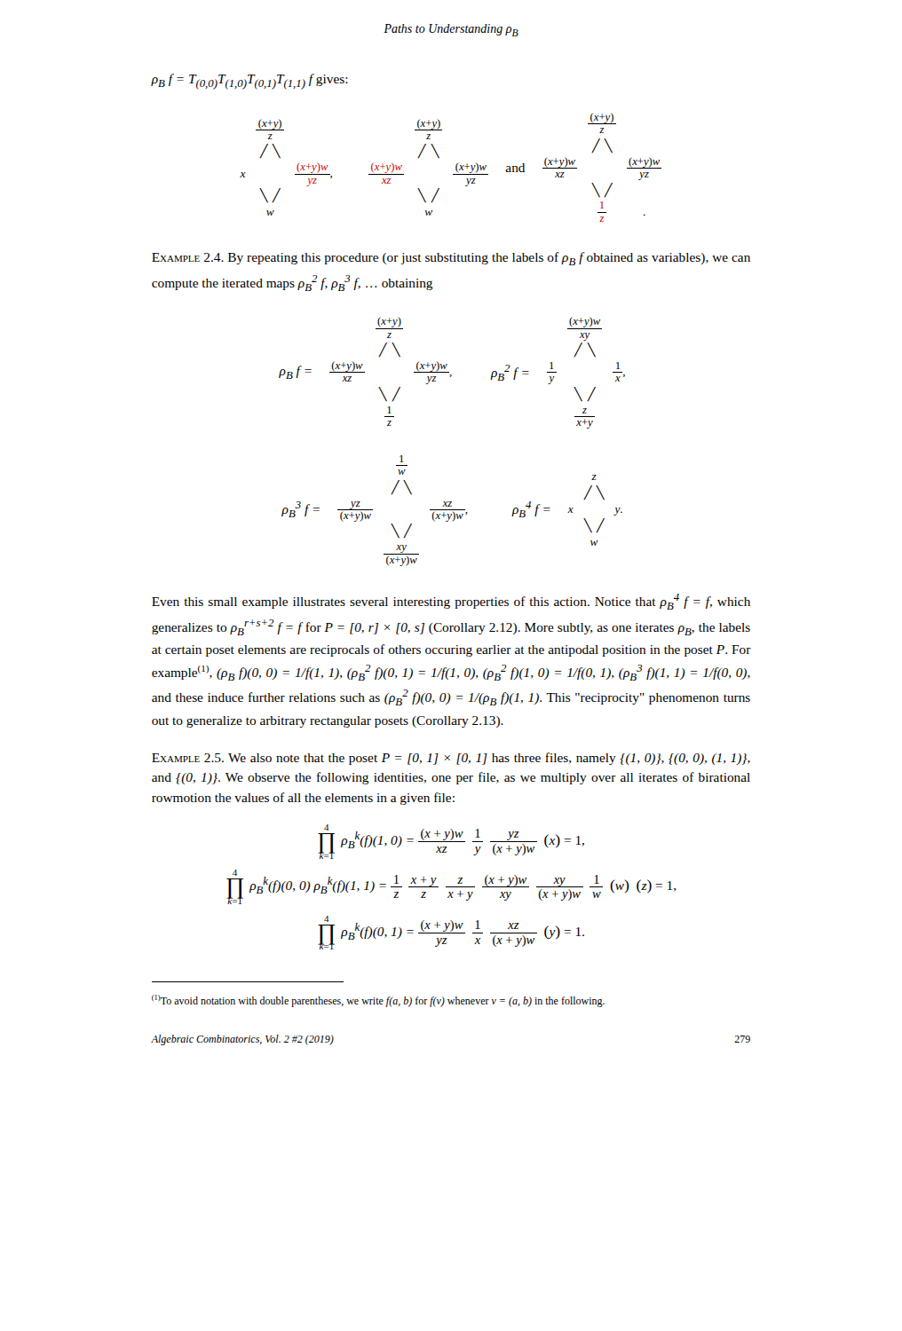Paths to Understanding ρB
ρB f = T(0,0)T(1,0)T(0,1)T(1,1) f gives:
| | ( x + y ) z | |
| | ╱ ╲ | |
| x | | ( x + y ) w yz , |
| | ╲ ╱ | |
| | w | |
| | ( x + y ) z | |
| | ╱ ╲ | |
| ( x + y ) w xz | | ( x + y ) w yz |
| | ╲ ╱ | |
| | w | |
and
| | ( x + y ) z | |
| | ╱ ╲ | |
| ( x + y ) w xz | | ( x + y ) w yz |
| | ╲ ╱ | |
| | 1 z | . |
Example 2.4. By repeating this procedure (or just substituting the labels of ρB f obtained as variables), we can compute the iterated maps ρB2 f, ρB3 f, … obtaining
ρB f =
| | ( x + y ) z | |
| | ╱ ╲ | |
| ( x + y ) w xz | | ( x + y ) w yz , |
| | ╲ ╱ | |
| | 1 z | |
ρB2 f =
| | ( x + y ) w xy | |
| | ╱ ╲ | |
| 1 y | | 1 x , |
| | ╲ ╱ | |
| | z x + y | |
ρB3 f =
| | 1 w | |
| | ╱ ╲ | |
| yz ( x + y ) w | | xz ( x + y ) w , |
| | ╲ ╱ | |
| | xy ( x + y ) w | |
ρB4 f =
| | z | |
| | ╱ ╲ | |
| x | | y . |
| | ╲ ╱ | |
| | w | |
Even this small example illustrates several interesting properties of this action. Notice that ρB4 f = f, which generalizes to ρBr+s+2 f = f for P = [0, r] × [0, s] (Corollary 2.12). More subtly, as one iterates ρB, the labels at certain poset elements are reciprocals of others occuring earlier at the antipodal position in the poset P. For example(1), (ρB f)(0, 0) = 1/f(1, 1), (ρB2 f)(0, 1) = 1/f(1, 0), (ρB2 f)(1, 0) = 1/f(0, 1), (ρB3 f)(1, 1) = 1/f(0, 0), and these induce further relations such as (ρB2 f)(0, 0) = 1/(ρB f)(1, 1). This "reciprocity" phenomenon turns out to generalize to arbitrary rectangular posets (Corollary 2.13).
Example 2.5. We also note that the poset P = [0, 1] × [0, 1] has three files, namely {(1, 0)}, {(0, 0), (1, 1)}, and {(0, 1)}. We observe the following identities, one per file, as we multiply over all iterates of birational rowmotion the values of all the elements in a given file:
4∏k=1 ρBk(f)(1, 0) = (x + y)w xz 1 y yz(x + y)w (x) = 1, 4∏k=1 ρBk(f)(0, 0) ρBk(f)(1, 1) = 1 z x + y z zx + y (x + y)w xy xy(x + y)w 1 w (w) (z) = 1, 4∏k=1 ρBk(f)(0, 1) = (x + y)w yz 1 x xz(x + y)w (y) = 1.
(1)To avoid notation with double parentheses, we write f(a, b) for f(v) whenever v = (a, b) in the following.
Algebraic Combinatorics, Vol. 2 #2 (2019) 279